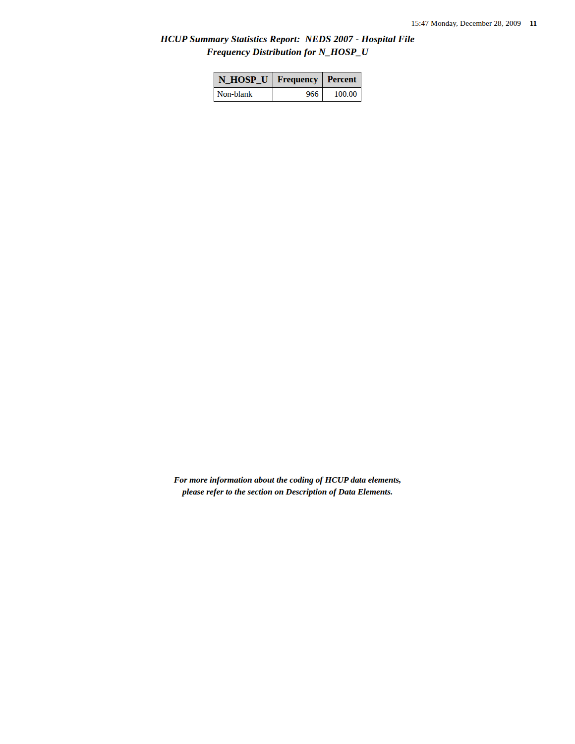15:47 Monday, December 28, 200911
HCUP Summary Statistics Report: NEDS 2007 - Hospital File
Frequency Distribution for N_HOSP_U
| N_HOSP_U | Frequency | Percent |
| --- | --- | --- |
| Non-blank | 966 | 100.00 |
For more information about the coding of HCUP data elements,
please refer to the section on Description of Data Elements.